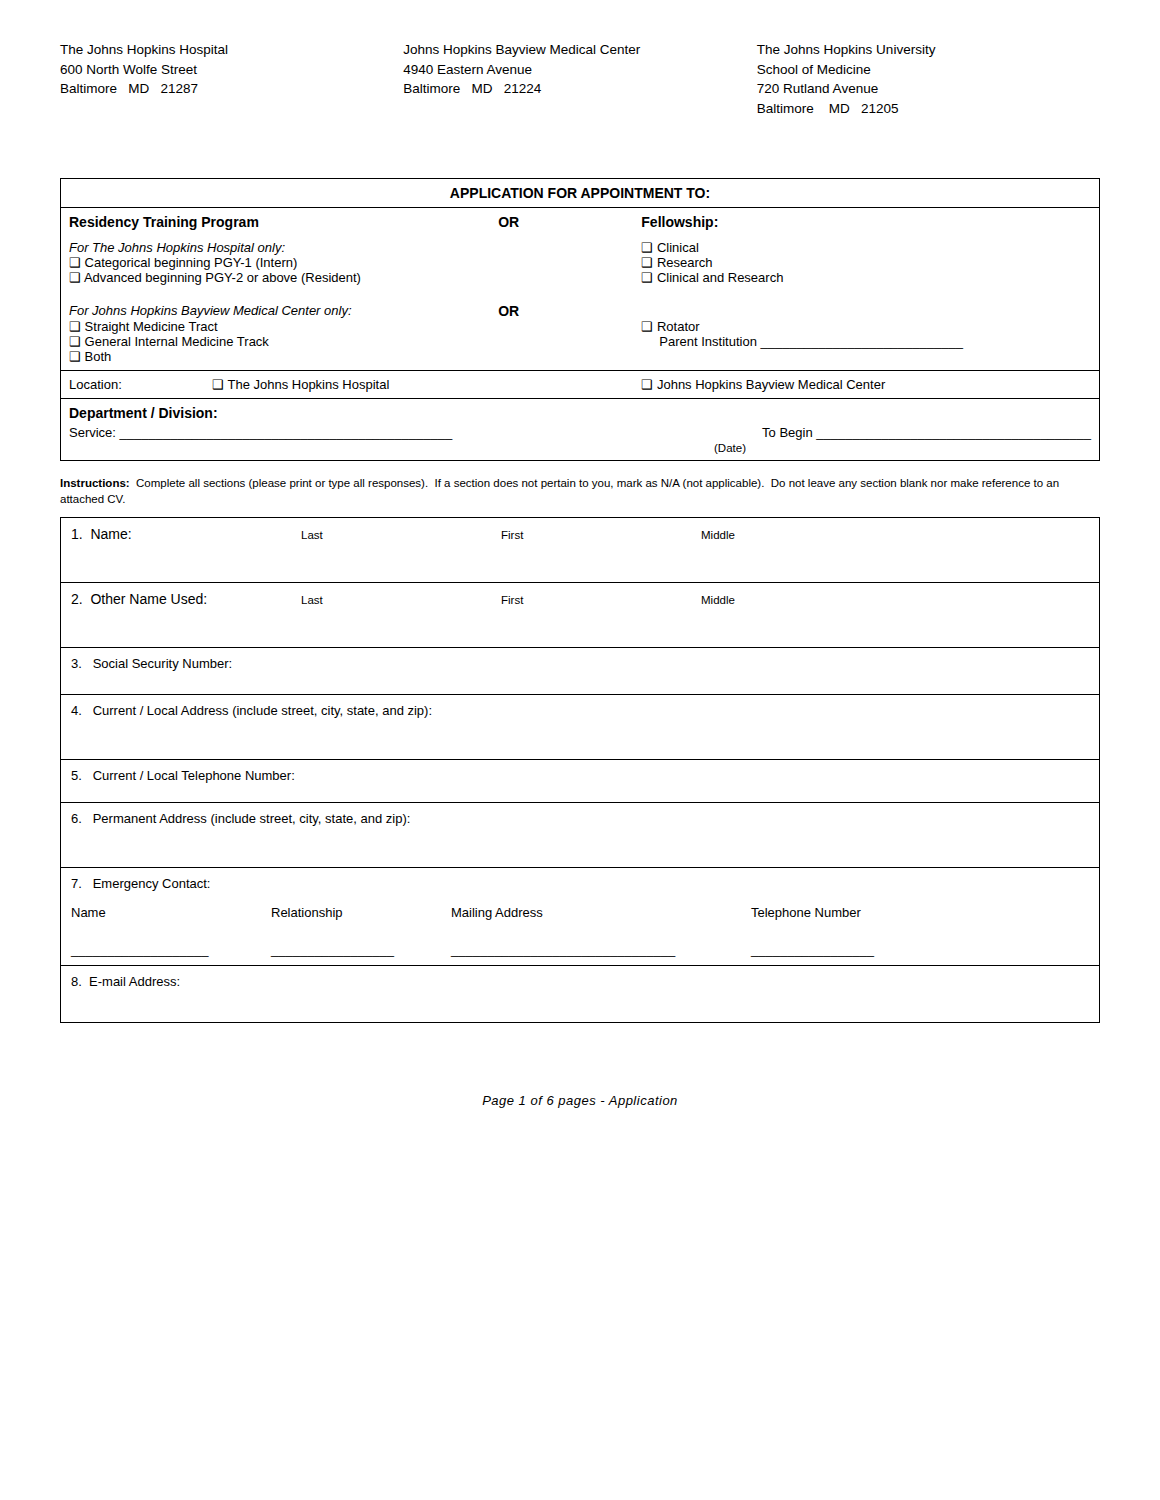The Johns Hopkins Hospital
600 North Wolfe Street
Baltimore MD 21287
Johns Hopkins Bayview Medical Center
4940 Eastern Avenue
Baltimore MD 21224
The Johns Hopkins University
School of Medicine
720 Rutland Avenue
Baltimore MD 21205
| APPLICATION FOR APPOINTMENT TO: |
| Residency Training Program OR Fellowship: For The Johns Hopkins Hospital only: ❑ Categorical beginning PGY-1 (Intern) ❑ Advanced beginning PGY-2 or above (Resident) ❑ Clinical ❑ Research ❑ Clinical and Research For Johns Hopkins Bayview Medical Center only: OR ❑ Straight Medicine Tract ❑ General Internal Medicine Track ❑ Both ❑ Rotator Parent Institution ____________________________ |
| Location: ❑ The Johns Hopkins Hospital ❑ Johns Hopkins Bayview Medical Center |
| Department / Division: Service: ______________________________________________ To Begin ______________________________________ (Date) |
Instructions: Complete all sections (please print or type all responses). If a section does not pertain to you, mark as N/A (not applicable). Do not leave any section blank nor make reference to an attached CV.
| 1. Name: Last First Middle |
| 2. Other Name Used: Last First Middle |
| 3. Social Security Number: |
| 4. Current / Local Address (include street, city, state, and zip): |
| 5. Current / Local Telephone Number: |
| 6. Permanent Address (include street, city, state, and zip): |
| 7. Emergency Contact: Name Relationship Mailing Address Telephone Number ___________________ _________________ _______________________________ _________________ |
| 8. E-mail Address: |
Page 1 of 6 pages - Application